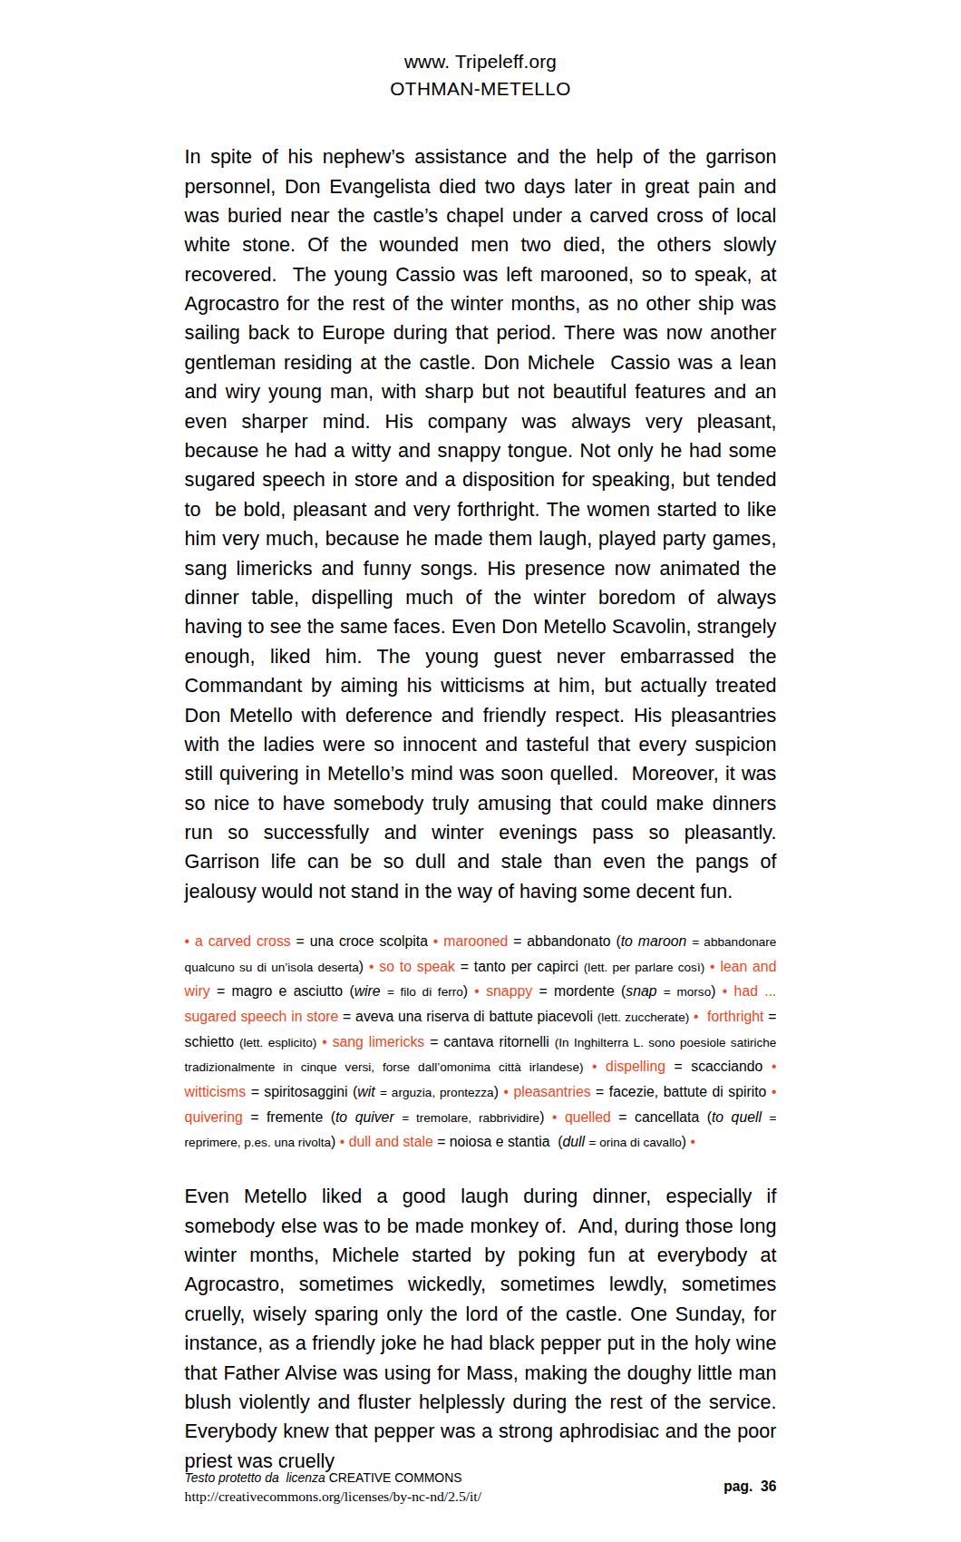www. Tripeleff.org
OTHMAN-METELLO
In spite of his nephew’s assistance and the help of the garrison personnel, Don Evangelista died two days later in great pain and was buried near the castle’s chapel under a carved cross of local white stone. Of the wounded men two died, the others slowly recovered. The young Cassio was left marooned, so to speak, at Agrocastro for the rest of the winter months, as no other ship was sailing back to Europe during that period. There was now another gentleman residing at the castle. Don Michele Cassio was a lean and wiry young man, with sharp but not beautiful features and an even sharper mind. His company was always very pleasant, because he had a witty and snappy tongue. Not only he had some sugared speech in store and a disposition for speaking, but tended to be bold, pleasant and very forthright. The women started to like him very much, because he made them laugh, played party games, sang limericks and funny songs. His presence now animated the dinner table, dispelling much of the winter boredom of always having to see the same faces. Even Don Metello Scavolin, strangely enough, liked him. The young guest never embarrassed the Commandant by aiming his witticisms at him, but actually treated Don Metello with deference and friendly respect. His pleasantries with the ladies were so innocent and tasteful that every suspicion still quivering in Metello’s mind was soon quelled. Moreover, it was so nice to have somebody truly amusing that could make dinners run so successfully and winter evenings pass so pleasantly. Garrison life can be so dull and stale than even the pangs of jealousy would not stand in the way of having some decent fun.
• a carved cross = una croce scolpita • marooned = abbandonato (to maroon = abbandonare qualcuno su di un’isola deserta) • so to speak = tanto per capirci (lett. per parlare così) • lean and wiry = magro e asciutto (wire = filo di ferro) • snappy = mordente (snap = morso) • had ... sugared speech in store = aveva una riserva di battute piacevoli (lett. zuccherate) • forthright = schietto (lett. esplicito) • sang limericks = cantava ritornelli (In Inghilterra L. sono poesiole satiriche tradizionalmente in cinque versi, forse dall’omonima città irlandese) • dispelling = scacciando • witticisms = spiritosaggini (wit = arguzia, prontezza) • pleasantries = facezie, battute di spirito • quivering = fremente (to quiver = tremolare, rabbrividire) • quelled = cancellata (to quell = reprimere, p.es. una rivolta) • dull and stale = noiosa e stantia (dull = orina di cavallo) •
Even Metello liked a good laugh during dinner, especially if somebody else was to be made monkey of. And, during those long winter months, Michele started by poking fun at everybody at Agrocastro, sometimes wickedly, sometimes lewdly, sometimes cruelly, wisely sparing only the lord of the castle. One Sunday, for instance, as a friendly joke he had black pepper put in the holy wine that Father Alvise was using for Mass, making the doughy little man blush violently and fluster helplessly during the rest of the service. Everybody knew that pepper was a strong aphrodisiac and the poor priest was cruelly
pag. 36 Testo protetto da licenza CREATIVE COMMONS
http://creativecommons.org/licenses/by-nc-nd/2.5/it/